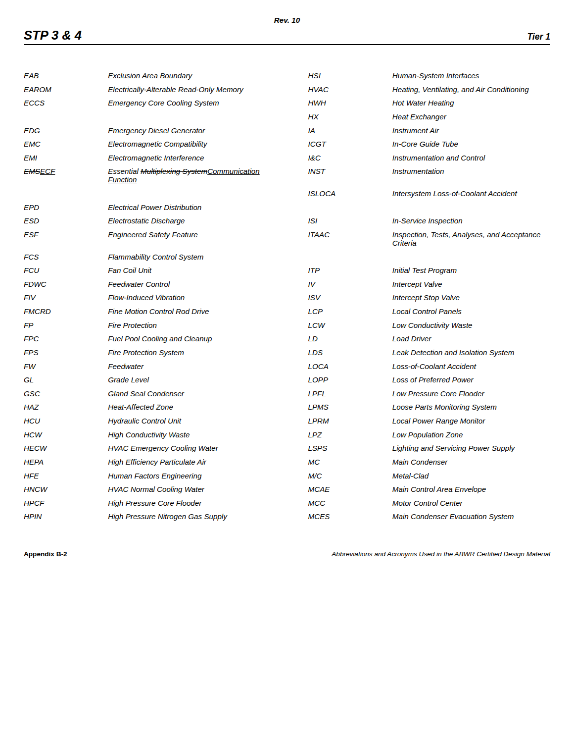Rev. 10
STP 3 & 4 Tier 1
| EAB | Exclusion Area Boundary | | HSI | Human-System Interfaces |
| EAROM | Electrically-Alterable Read-Only Memory | | HVAC | Heating, Ventilating, and Air Conditioning |
| ECCS | Emergency Core Cooling System | | HWH | Hot Water Heating |
| | | | HX | Heat Exchanger |
| EDG | Emergency Diesel Generator | | IA | Instrument Air |
| EMC | Electromagnetic Compatibility | | ICGT | In-Core Guide Tube |
| EMI | Electromagnetic Interference | | I&C | Instrumentation and Control |
| EMS ECF | Essential Multiplexing System Communication Function | | INST | Instrumentation |
| | | | ISLOCA | Intersystem Loss-of-Coolant Accident |
| EPD | Electrical Power Distribution | | | |
| ESD | Electrostatic Discharge | | ISI | In-Service Inspection |
| ESF | Engineered Safety Feature | | ITAAC | Inspection, Tests, Analyses, and Acceptance Criteria |
| FCS | Flammability Control System | | | |
| FCU | Fan Coil Unit | | ITP | Initial Test Program |
| FDWC | Feedwater Control | | IV | Intercept Valve |
| FIV | Flow-Induced Vibration | | ISV | Intercept Stop Valve |
| FMCRD | Fine Motion Control Rod Drive | | LCP | Local Control Panels |
| FP | Fire Protection | | LCW | Low Conductivity Waste |
| FPC | Fuel Pool Cooling and Cleanup | | LD | Load Driver |
| FPS | Fire Protection System | | LDS | Leak Detection and Isolation System |
| FW | Feedwater | | LOCA | Loss-of-Coolant Accident |
| GL | Grade Level | | LOPP | Loss of Preferred Power |
| GSC | Gland Seal Condenser | | LPFL | Low Pressure Core Flooder |
| HAZ | Heat-Affected Zone | | LPMS | Loose Parts Monitoring System |
| HCU | Hydraulic Control Unit | | LPRM | Local Power Range Monitor |
| HCW | High Conductivity Waste | | LPZ | Low Population Zone |
| HECW | HVAC Emergency Cooling Water | | LSPS | Lighting and Servicing Power Supply |
| HEPA | High Efficiency Particulate Air | | MC | Main Condenser |
| HFE | Human Factors Engineering | | M/C | Metal-Clad |
| HNCW | HVAC Normal Cooling Water | | MCAE | Main Control Area Envelope |
| HPCF | High Pressure Core Flooder | | MCC | Motor Control Center |
| HPIN | High Pressure Nitrogen Gas Supply | | MCES | Main Condenser Evacuation System |
Appendix B-2 Abbreviations and Acronyms Used in the ABWR Certified Design Material